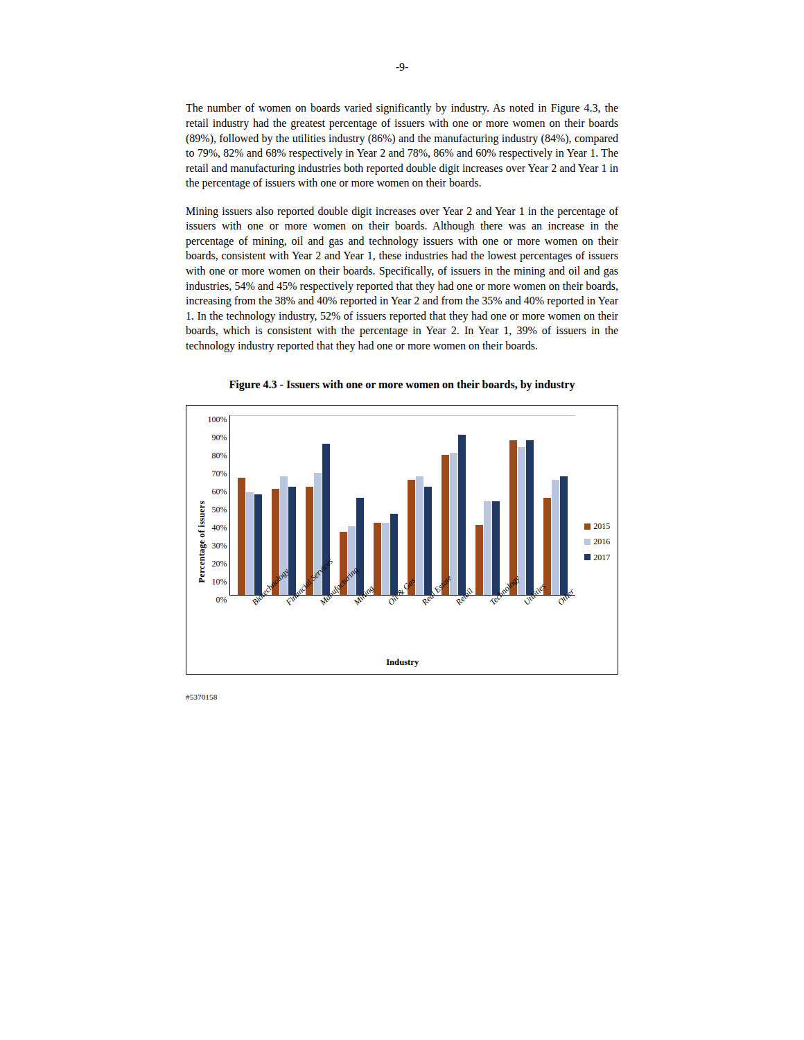-9-
The number of women on boards varied significantly by industry. As noted in Figure 4.3, the retail industry had the greatest percentage of issuers with one or more women on their boards (89%), followed by the utilities industry (86%) and the manufacturing industry (84%), compared to 79%, 82% and 68% respectively in Year 2 and 78%, 86% and 60% respectively in Year 1. The retail and manufacturing industries both reported double digit increases over Year 2 and Year 1 in the percentage of issuers with one or more women on their boards.
Mining issuers also reported double digit increases over Year 2 and Year 1 in the percentage of issuers with one or more women on their boards. Although there was an increase in the percentage of mining, oil and gas and technology issuers with one or more women on their boards, consistent with Year 2 and Year 1, these industries had the lowest percentages of issuers with one or more women on their boards. Specifically, of issuers in the mining and oil and gas industries, 54% and 45% respectively reported that they had one or more women on their boards, increasing from the 38% and 40% reported in Year 2 and from the 35% and 40% reported in Year 1. In the technology industry, 52% of issuers reported that they had one or more women on their boards, which is consistent with the percentage in Year 2. In Year 1, 39% of issuers in the technology industry reported that they had one or more women on their boards.
Figure 4.3 - Issuers with one or more women on their boards, by industry
Percentage of issuers
100% 90% 80% 70% 60% 50% 40% 30% 20% 10% 0%
Biotechnology
Financial Services
Manufacturing
Mining
Oil & Gas
Real Estate
Retail
Technology
Utilities
Other
Industry
2015
2016
2017
#5370158